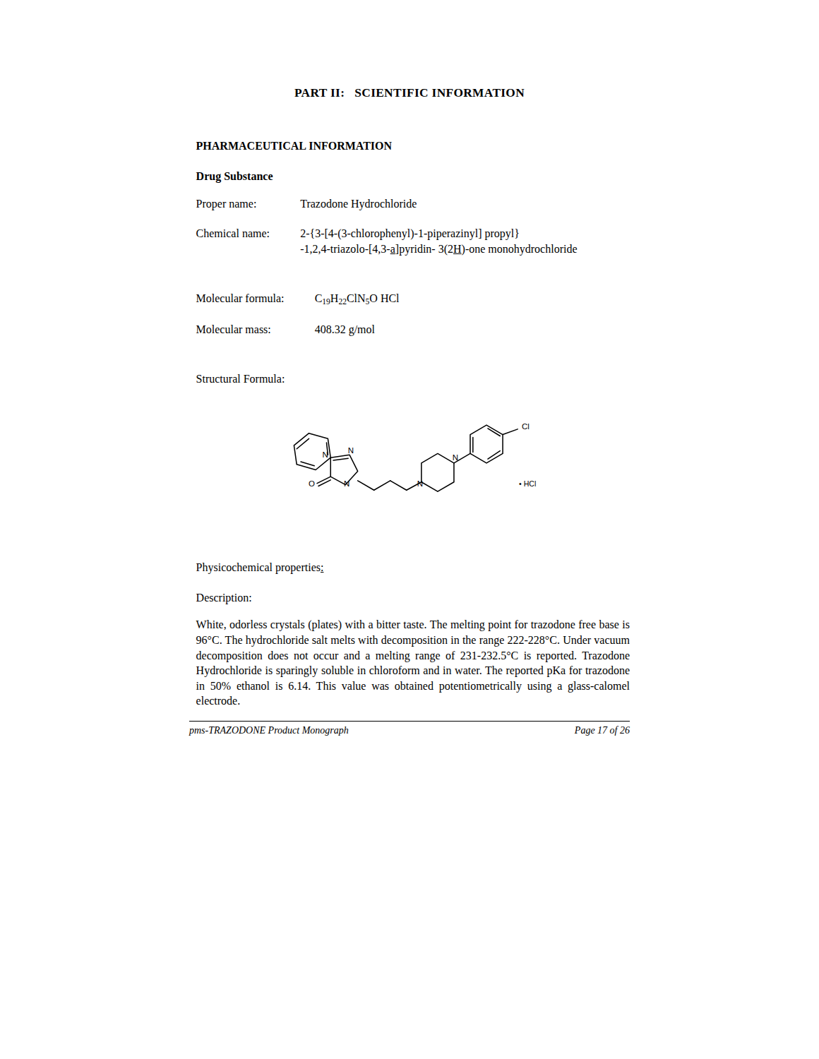PART II: SCIENTIFIC INFORMATION
PHARMACEUTICAL INFORMATION
Drug Substance
| Proper name: | Trazodone Hydrochloride |
| Chemical name: | 2-{3-[4-(3-chlorophenyl)-1-piperazinyl] propyl} -1,2,4-triazolo-[4,3- a ]pyridin- 3(2 H )-one monohydrochloride |
| Molecular formula: | C 19 H 22 ClN 5 O HCl |
| Molecular mass: | 408.32 g/mol |
Structural Formula:
N N N O N N Cl • HCl
Physicochemical properties:
Description:
White, odorless crystals (plates) with a bitter taste. The melting point for trazodone free base is 96°C. The hydrochloride salt melts with decomposition in the range 222-228°C. Under vacuum decomposition does not occur and a melting range of 231-232.5°C is reported. Trazodone Hydrochloride is sparingly soluble in chloroform and in water. The reported pKa for trazodone in 50% ethanol is 6.14. This value was obtained potentiometrically using a glass-calomel electrode.
pms-TRAZODONE Product Monograph Page 17 of 26